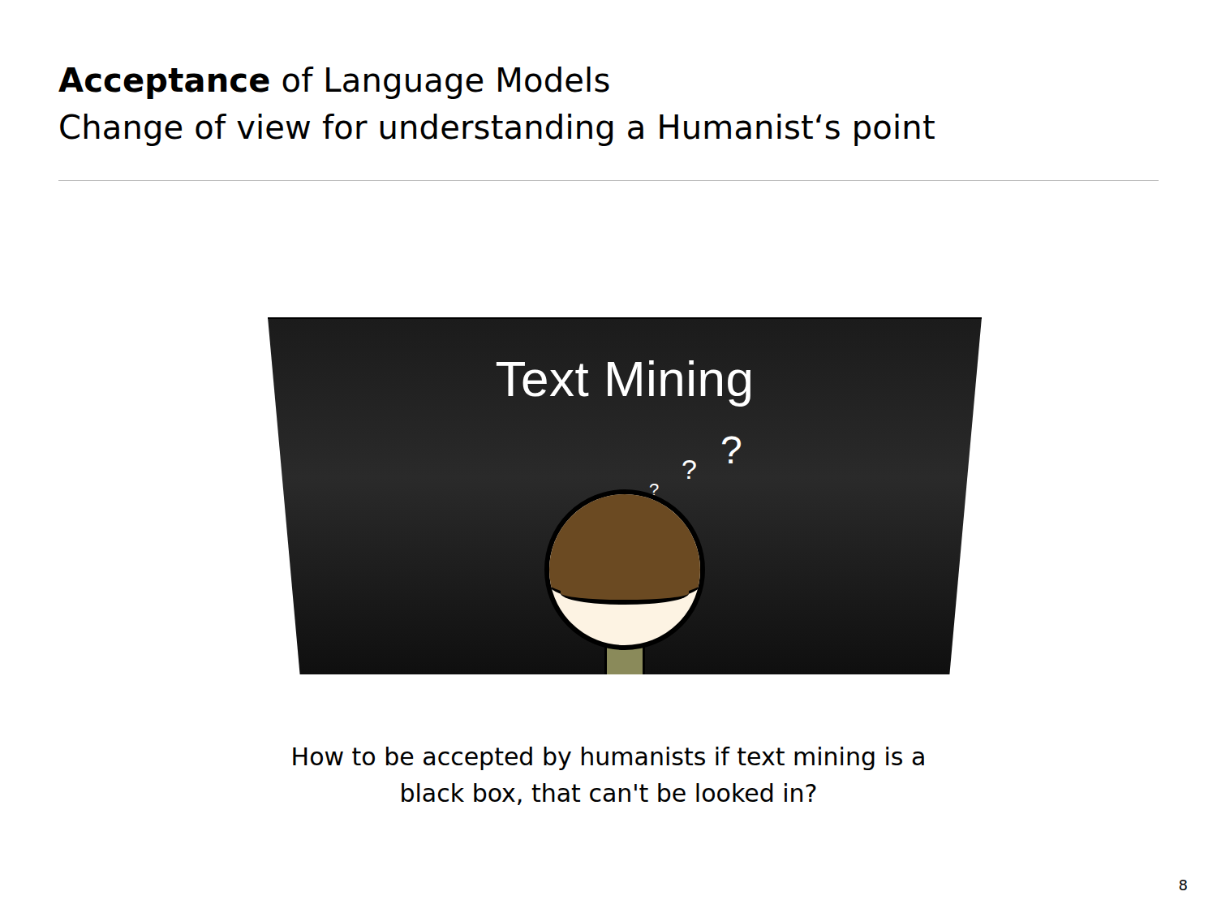Acceptance of Language Models
Change of view for understanding a Humanist‘s point
Text Mining
? ? ?
How to be accepted by humanists if text mining is a black box, that can't be looked in?
8